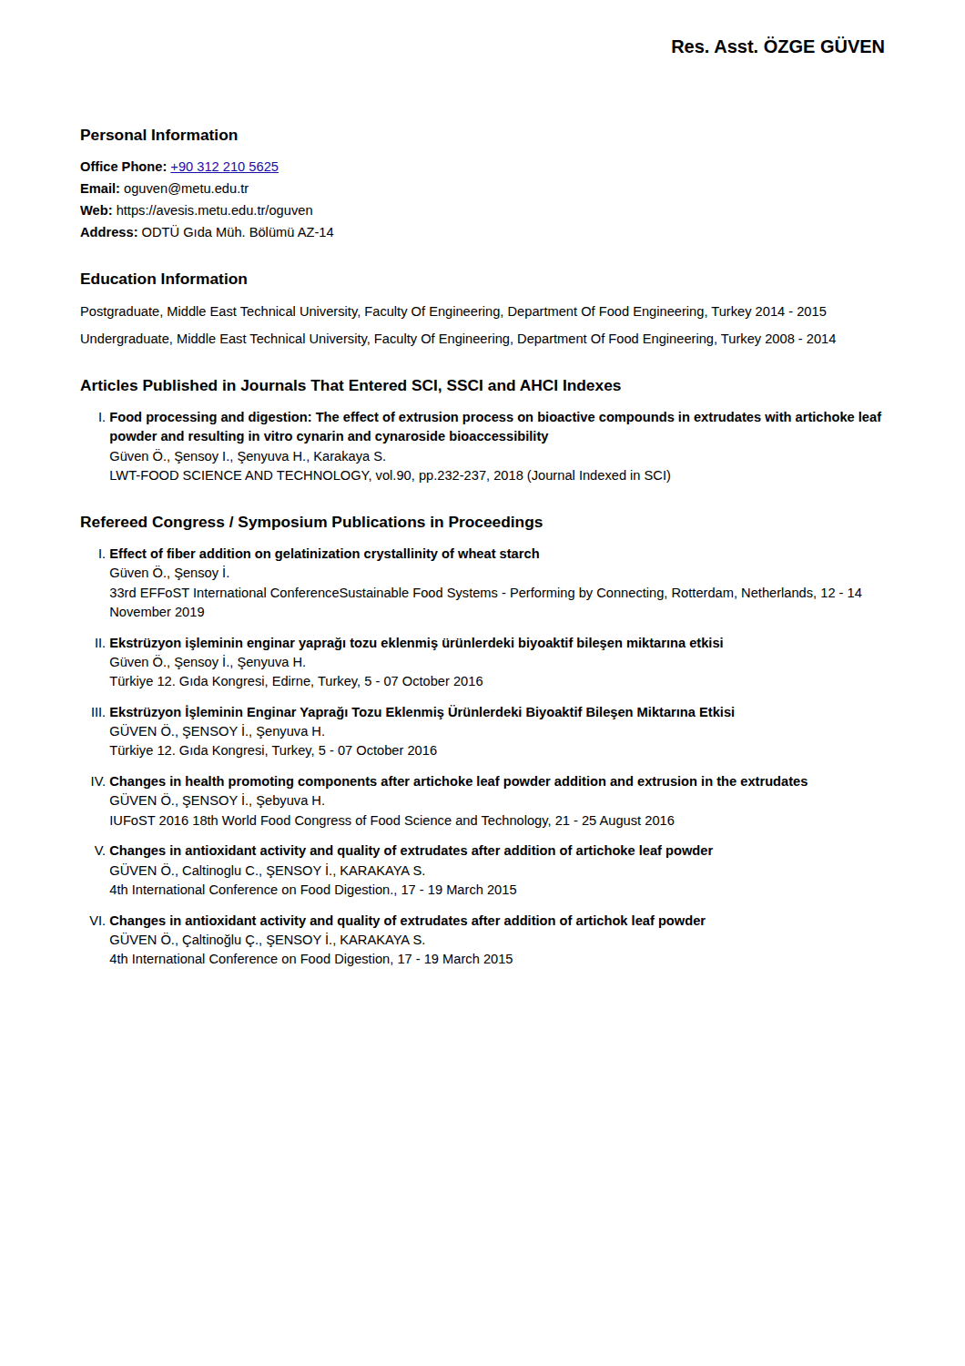Res. Asst. ÖZGE GÜVEN
Personal Information
Office Phone: +90 312 210 5625
Email: oguven@metu.edu.tr
Web: https://avesis.metu.edu.tr/oguven
Address: ODTÜ Gıda Müh. Bölümü AZ-14
Education Information
Postgraduate, Middle East Technical University, Faculty Of Engineering, Department Of Food Engineering, Turkey 2014 - 2015
Undergraduate, Middle East Technical University, Faculty Of Engineering, Department Of Food Engineering, Turkey 2008 - 2014
Articles Published in Journals That Entered SCI, SSCI and AHCI Indexes
Food processing and digestion: The effect of extrusion process on bioactive compounds in extrudates with artichoke leaf powder and resulting in vitro cynarin and cynaroside bioaccessibility
Güven Ö., Şensoy I., Şenyuva H., Karakaya S.
LWT-FOOD SCIENCE AND TECHNOLOGY, vol.90, pp.232-237, 2018 (Journal Indexed in SCI)
Refereed Congress / Symposium Publications in Proceedings
Effect of fiber addition on gelatinization crystallinity of wheat starch
Güven Ö., Şensoy İ.
33rd EFFoST International ConferenceSustainable Food Systems - Performing by Connecting, Rotterdam, Netherlands, 12 - 14 November 2019
Ekstrüzyon işleminin enginar yaprağı tozu eklenmiş ürünlerdeki biyoaktif bileşen miktarına etkisi
Güven Ö., Şensoy İ., Şenyuva H.
Türkiye 12. Gıda Kongresi, Edirne, Turkey, 5 - 07 October 2016
Ekstrüzyon İşleminin Enginar Yaprağı Tozu Eklenmiş Ürünlerdeki Biyoaktif Bileşen Miktarına Etkisi
GÜVEN Ö., ŞENSOY İ., Şenyuva H.
Türkiye 12. Gıda Kongresi, Turkey, 5 - 07 October 2016
Changes in health promoting components after artichoke leaf powder addition and extrusion in the extrudates
GÜVEN Ö., ŞENSOY İ., Şebyuva H.
IUFoST 2016 18th World Food Congress of Food Science and Technology, 21 - 25 August 2016
Changes in antioxidant activity and quality of extrudates after addition of artichoke leaf powder
GÜVEN Ö., Caltinoglu C., ŞENSOY İ., KARAKAYA S.
4th International Conference on Food Digestion., 17 - 19 March 2015
Changes in antioxidant activity and quality of extrudates after addition of artichok leaf powder
GÜVEN Ö., Çaltinoğlu Ç., ŞENSOY İ., KARAKAYA S.
4th International Conference on Food Digestion, 17 - 19 March 2015